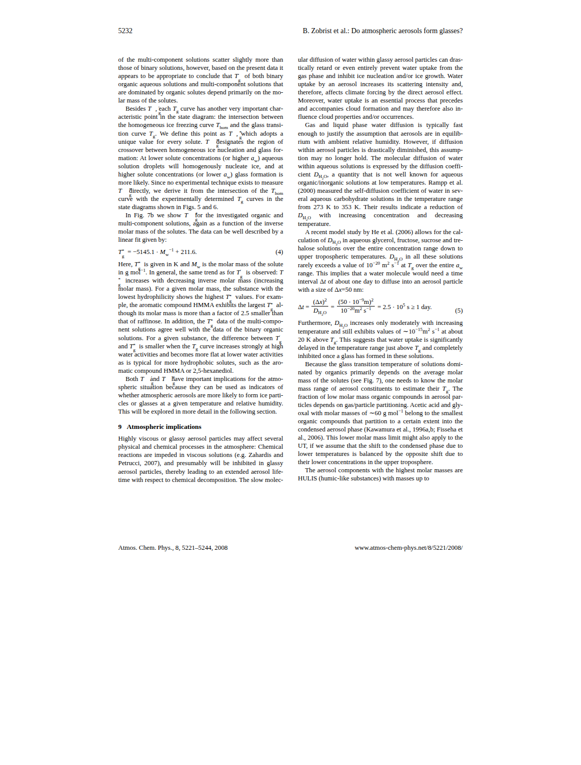5232 B. Zobrist et al.: Do atmospheric aerosols form glasses?
of the multi-component solutions scatter slightly more than those of binary solutions, however, based on the present data it appears to be appropriate to conclude that T′g of both binary organic aqueous solutions and multi-component solutions that are dominated by organic solutes depend primarily on the molar mass of the solutes.
Besides T′g, each Tg curve has another very important characteristic point in the state diagram: the intersection between the homogeneous ice freezing curve Thom and the glass transition curve Tg. We define this point as T*g, which adopts a unique value for every solute. T*g designates the region of crossover between homogeneous ice nucleation and glass formation: At lower solute concentrations (or higher aw) aqueous solution droplets will homogenously nucleate ice, and at higher solute concentrations (or lower aw) glass formation is more likely. Since no experimental technique exists to measure T*g directly, we derive it from the intersection of the Thom curve with the experimentally determined Tg curves in the state diagrams shown in Figs. 5 and 6.
In Fig. 7b we show T*g for the investigated organic and multi-component solutions, again as a function of the inverse molar mass of the solutes. The data can be well described by a linear fit given by:
T*g = −5145.1 · Mw−1 + 211.6. (4)
Here, T*g is given in K and Mw is the molar mass of the solute in g mol−1. In general, the same trend as for T′g is observed: T*g increases with decreasing inverse molar mass (increasing molar mass). For a given molar mass, the substance with the lowest hydrophilicity shows the highest T*g values. For example, the aromatic compound HMMA exhibits the largest T*g although its molar mass is more than a factor of 2.5 smaller than that of raffinose. In addition, the T*g data of the multi-component solutions agree well with the data of the binary organic solutions. For a given substance, the difference between T′g and T*g is smaller when the Tg curve increases strongly at high water activities and becomes more flat at lower water activities as is typical for more hydrophobic solutes, such as the aromatic compound HMMA or 2,5-hexanediol.
Both T′g and T*g have important implications for the atmospheric situation because they can be used as indicators of whether atmospheric aerosols are more likely to form ice particles or glasses at a given temperature and relative humidity. This will be explored in more detail in the following section.
9 Atmospheric implications
Highly viscous or glassy aerosol particles may affect several physical and chemical processes in the atmosphere: Chemical reactions are impeded in viscous solutions (e.g. Zahardis and Petrucci, 2007), and presumably will be inhibited in glassy aerosol particles, thereby leading to an extended aerosol lifetime with respect to chemical decomposition. The slow molecular diffusion of water within glassy aerosol particles can drastically retard or even entirely prevent water uptake from the gas phase and inhibit ice nucleation and/or ice growth. Water uptake by an aerosol increases its scattering intensity and, therefore, affects climate forcing by the direct aerosol effect. Moreover, water uptake is an essential process that precedes and accompanies cloud formation and may therefore also influence cloud properties and/or occurrences.
Gas and liquid phase water diffusion is typically fast enough to justify the assumption that aerosols are in equilibrium with ambient relative humidity. However, if diffusion within aerosol particles is drastically diminished, this assumption may no longer hold. The molecular diffusion of water within aqueous solutions is expressed by the diffusion coefficient DH2O, a quantity that is not well known for aqueous organic/inorganic solutions at low temperatures. Rampp et al. (2000) measured the self-diffusion coefficient of water in several aqueous carbohydrate solutions in the temperature range from 273 K to 353 K. Their results indicate a reduction of DH2O with increasing concentration and decreasing temperature.
A recent model study by He et al. (2006) allows for the calculation of DH2O in aqueous glycerol, fructose, sucrose and trehalose solutions over the entire concentration range down to upper tropospheric temperatures. DH2O in all these solutions rarely exceeds a value of 10−20 m2 s−1 at Tg over the entire aw range. This implies that a water molecule would need a time interval Δt of about one day to diffuse into an aerosol particle with a size of Δx=50 nm:
Δt = (Δx)2 DH2O = (50 · 10−9m)210−20m2 s−1 = 2.5 · 105 s ≥ 1 day. (5)
Furthermore, DH2O increases only moderately with increasing temperature and still exhibits values of ∼10−15m2 s−1 at about 20 K above Tg. This suggests that water uptake is significantly delayed in the temperature range just above Tg and completely inhibited once a glass has formed in these solutions.
Because the glass transition temperature of solutions dominated by organics primarily depends on the average molar mass of the solutes (see Fig. 7), one needs to know the molar mass range of aerosol constituents to estimate their Tg. The fraction of low molar mass organic compounds in aerosol particles depends on gas/particle partitioning. Acetic acid and glyoxal with molar masses of ∼60 g mol−1 belong to the smallest organic compounds that partition to a certain extent into the condensed aerosol phase (Kawamura et al., 1996a,b; Fisseha et al., 2006). This lower molar mass limit might also apply to the UT, if we assume that the shift to the condensed phase due to lower temperatures is balanced by the opposite shift due to their lower concentrations in the upper troposphere.
The aerosol components with the highest molar masses are HULIS (humic-like substances) with masses up to
Atmos. Chem. Phys., 8, 5221–5244, 2008 www.atmos-chem-phys.net/8/5221/2008/